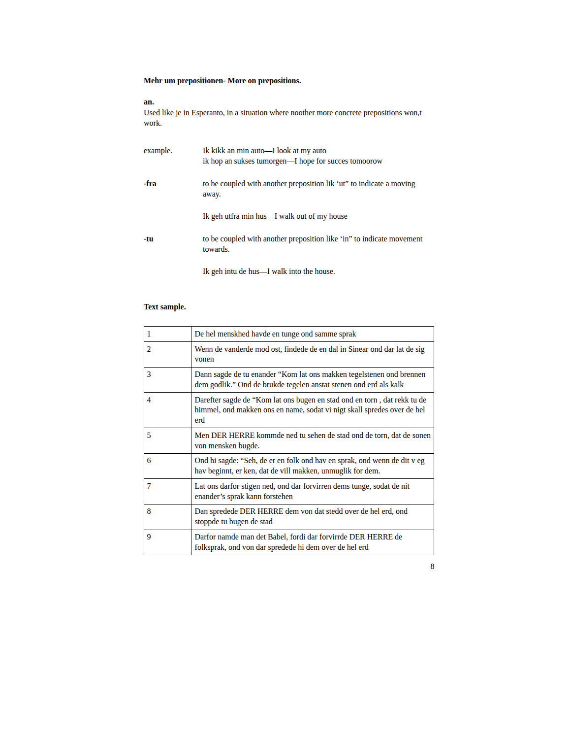Mehr um prepositionen- More on prepositions.
an.
Used like je in Esperanto, in a situation where noother more concrete prepositions won,t work.
example.
Ik kikk an min auto—I look at my auto
ik hop an sukses tumorgen—I hope for succes tomoorow
-fra
to be coupled with another preposition lik ‘ut” to indicate a moving away.
Ik geh utfra min hus – I walk out of my house
-tu
to be coupled with another preposition like ‘in” to indicate movement towards.
Ik geh intu de hus—I walk into the house.
Text sample.
| 1 | De hel menskhed havde en tunge ond samme sprak |
| 2 | Wenn de vanderde mod ost, findede de en dal in Sinear ond dar lat de sig vonen |
| 3 | Dann sagde de tu enander “Kom lat ons makken tegelstenen ond brennen dem godlik.” Ond de brukde tegelen anstat stenen ond erd als kalk |
| 4 | Darefter sagde de “Kom lat ons bugen en stad ond en torn , dat rekk tu de himmel, ond makken ons en name, sodat vi nigt skall spredes over de hel erd |
| 5 | Men DER HERRE kommde ned tu sehen de stad ond de torn, dat de sonen von mensken bugde. |
| 6 | Ond hi sagde: “Seh, de er en folk ond hav en sprak, ond wenn de dit v eg hav beginnt, er ken, dat de vill makken, unmuglik for dem. |
| 7 | Lat ons darfor stigen ned, ond dar forvirren dems tunge, sodat de nit enander’s sprak kann forstehen |
| 8 | Dan spredede DER HERRE dem von dat stedd over de hel erd, ond stoppde tu bugen de stad |
| 9 | Darfor namde man det Babel, fordi dar forvirrde DER HERRE de folksprak, ond von dar spredede hi dem over de hel erd |
8